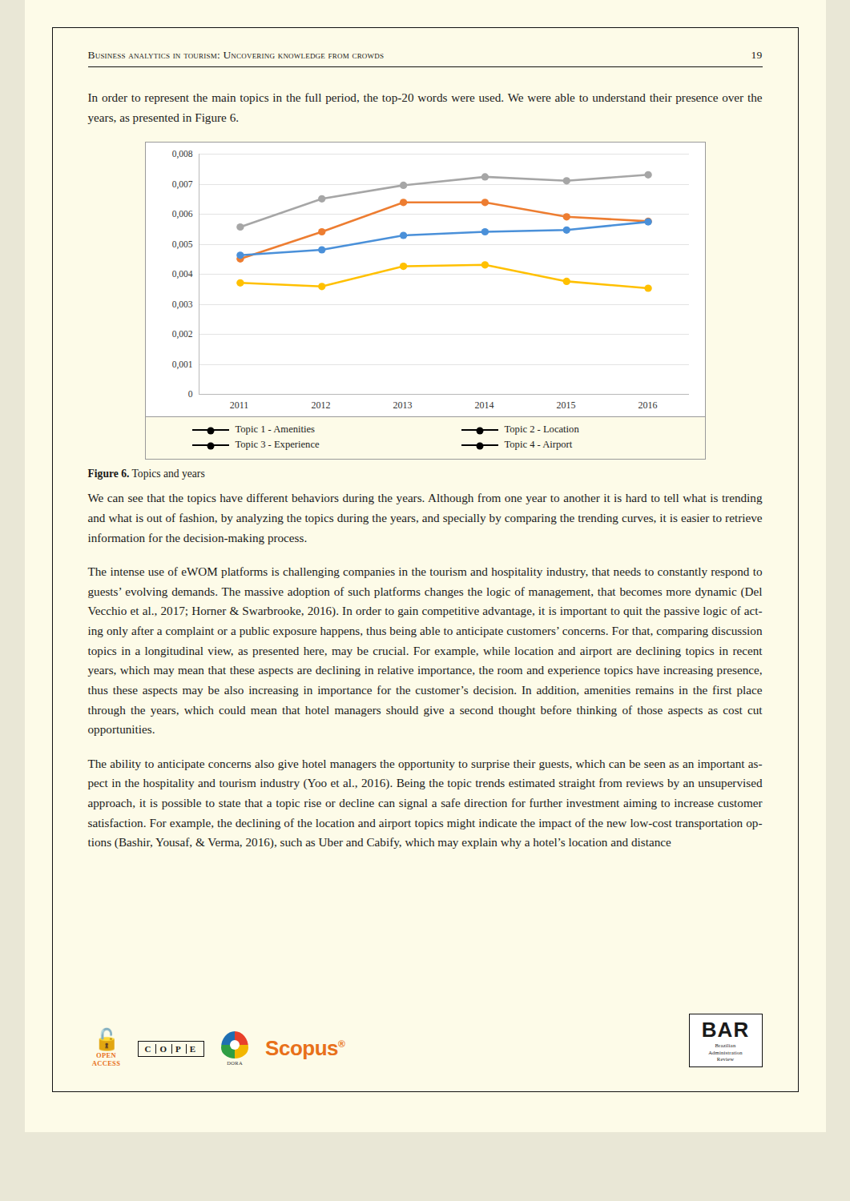Business analytics in tourism: Uncovering knowledge from crowds
19
In order to represent the main topics in the full period, the top-20 words were used. We were able to understand their presence over the years, as presented in Figure 6.
0,008 0,007 0,006 0,005 0,004 0,003 0,002 0,001 0
201120122013201420152016
Topic 1 - Amenities
Topic 2 - Location
Topic 3 - Experience
Topic 4 - Airport
Figure 6. Topics and years
We can see that the topics have different behaviors during the years. Although from one year to another it is hard to tell what is trending and what is out of fashion, by analyzing the topics during the years, and specially by comparing the trending curves, it is easier to retrieve information for the decision-making process.
The intense use of eWOM platforms is challenging companies in the tourism and hospitality industry, that needs to constantly respond to guests’ evolving demands. The massive adoption of such platforms changes the logic of management, that becomes more dynamic (Del Vecchio et al., 2017; Horner & Swarbrooke, 2016). In order to gain competitive advantage, it is important to quit the passive logic of acting only after a complaint or a public exposure happens, thus being able to anticipate customers’ concerns. For that, comparing discussion topics in a longitudinal view, as presented here, may be crucial. For example, while location and airport are declining topics in recent years, which may mean that these aspects are declining in relative importance, the room and experience topics have increasing presence, thus these aspects may be also increasing in importance for the customer’s decision. In addition, amenities remains in the first place through the years, which could mean that hotel managers should give a second thought before thinking of those aspects as cost cut opportunities.
The ability to anticipate concerns also give hotel managers the opportunity to surprise their guests, which can be seen as an important aspect in the hospitality and tourism industry (Yoo et al., 2016). Being the topic trends estimated straight from reviews by an unsupervised approach, it is possible to state that a topic rise or decline can signal a safe direction for further investment aiming to increase customer satisfaction. For example, the declining of the location and airport topics might indicate the impact of the new low-cost transportation options (Bashir, Yousaf, & Verma, 2016), such as Uber and Cabify, which may explain why a hotel’s location and distance
🔓 OPEN ACCESS
COPE
DORA
Scopus®
BAR
Brazilian
Administration
Review